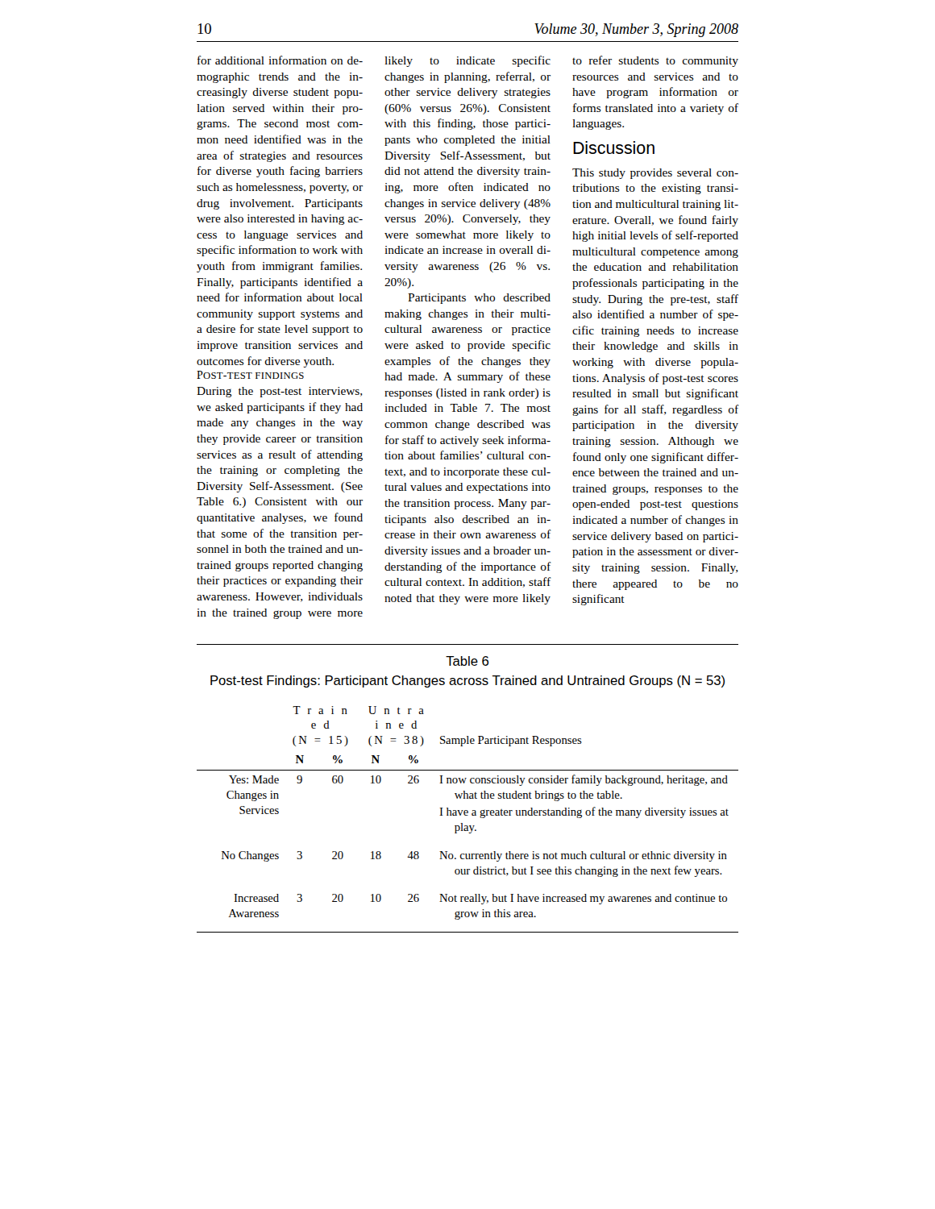10
Volume 30, Number 3, Spring 2008
for additional information on demographic trends and the increasingly diverse student population served within their programs. The second most common need identified was in the area of strategies and resources for diverse youth facing barriers such as homelessness, poverty, or drug involvement. Participants were also interested in having access to language services and specific information to work with youth from immigrant families. Finally, participants identified a need for information about local community support systems and a desire for state level support to improve transition services and outcomes for diverse youth.
POST-TEST FINDINGS
During the post-test interviews, we asked participants if they had made any changes in the way they provide career or transition services as a result of attending the training or completing the Diversity Self-Assessment. (See Table 6.) Consistent with our quantitative analyses, we found that some of the transition personnel in both the trained and untrained groups reported changing their practices or expanding their awareness. However, individuals in the trained group were more likely to indicate specific changes in planning, referral, or other service delivery strategies (60% versus 26%). Consistent with this finding, those participants who completed the initial Diversity Self-Assessment, but did not attend the diversity training, more often indicated no changes in service delivery (48% versus 20%). Conversely, they were somewhat more likely to indicate an increase in overall diversity awareness (26 % vs. 20%).
Participants who described making changes in their multicultural awareness or practice were asked to provide specific examples of the changes they had made. A summary of these responses (listed in rank order) is included in Table 7. The most common change described was for staff to actively seek information about families’ cultural context, and to incorporate these cultural values and expectations into the transition process. Many participants also described an increase in their own awareness of diversity issues and a broader understanding of the importance of cultural context. In addition, staff noted that they were more likely to refer students to community resources and services and to have program information or forms translated into a variety of languages.
Discussion
This study provides several contributions to the existing transition and multicultural training literature. Overall, we found fairly high initial levels of self-reported multicultural competence among the education and rehabilitation professionals participating in the study. During the pre-test, staff also identified a number of specific training needs to increase their knowledge and skills in working with diverse populations. Analysis of post-test scores resulted in small but significant gains for all staff, regardless of participation in the diversity training session. Although we found only one significant difference between the trained and untrained groups, responses to the open-ended post-test questions indicated a number of changes in service delivery based on participation in the assessment or diversity training session. Finally, there appeared to be no significant
Table 6
Post-test Findings: Participant Changes across Trained and Untrained Groups (N = 53)
| | T r a i n e d (N = 15) | U n t r a i n e d (N = 38) | Sample Participant Responses |
| --- | --- | --- | --- |
| | N | % | N | % | |
| Yes: Made Changes in Services | 9 | 60 | 10 | 26 | I now consciously consider family background, heritage, and what the student brings to the table. I have a greater understanding of the many diversity issues at play. |
| No Changes | 3 | 20 | 18 | 48 | No. currently there is not much cultural or ethnic diversity in our district, but I see this changing in the next few years. |
| Increased Awareness | 3 | 20 | 10 | 26 | Not really, but I have increased my awarenes and continue to grow in this area. |